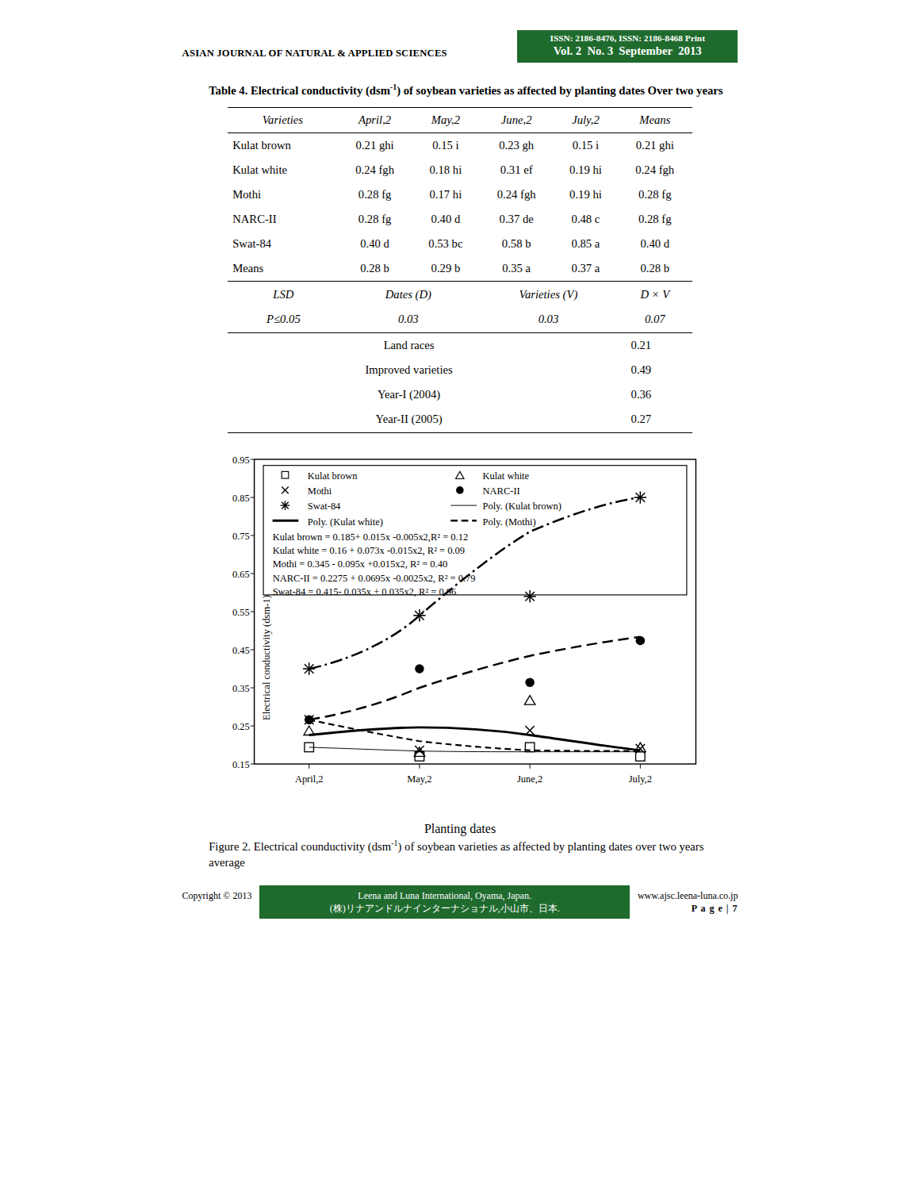ASIAN JOURNAL OF NATURAL & APPLIED SCIENCES
ISSN: 2186-8476, ISSN: 2186-8468 Print
Vol. 2 No. 3 September 2013
Table 4. Electrical conductivity (dsm-1) of soybean varieties as affected by planting dates Over two years
| Varieties | April,2 | May,2 | June,2 | July,2 | Means |
| --- | --- | --- | --- | --- | --- |
| Kulat brown | 0.21 ghi | 0.15 i | 0.23 gh | 0.15 i | 0.21 ghi |
| Kulat white | 0.24 fgh | 0.18 hi | 0.31 ef | 0.19 hi | 0.24 fgh |
| Mothi | 0.28 fg | 0.17 hi | 0.24 fgh | 0.19 hi | 0.28 fg |
| NARC-II | 0.28 fg | 0.40 d | 0.37 de | 0.48 c | 0.28 fg |
| Swat-84 | 0.40 d | 0.53 bc | 0.58 b | 0.85 a | 0.40 d |
| Means | 0.28 b | 0.29 b | 0.35 a | 0.37 a | 0.28 b |
| LSD | Dates (D) | Varieties (V) | D × V |
| P≤0.05 | 0.03 | 0.03 | 0.07 |
| Land races | 0.21 |
| Improved varieties | 0.49 |
| Year-I (2004) | 0.36 |
| Year-II (2005) | 0.27 |
Electrical conductivity (dsm-1)
0.95 0.85 0.75 0.65 0.55 0.45 0.35 0.25 0.15 April,2 May,2 June,2 July,2 Kulat brown Kulat white Mothi NARC-II Swat-84 Poly. (Kulat brown) Poly. (Kulat white) Poly. (Mothi) Kulat brown = 0.185+ 0.015x -0.005x2,R² = 0.12 Kulat white = 0.16 + 0.073x -0.015x2, R² = 0.09 Mothi = 0.345 - 0.095x +0.015x2, R² = 0.40 NARC-II = 0.2275 + 0.0695x -0.0025x2, R² = 0.79 Swat-84 = 0.415- 0.035x + 0.035x2, R² = 0.96
Planting dates
Figure 2. Electrical counductivity (dsm-1) of soybean varieties as affected by planting dates over two years average
Copyright © 2013
Leena and Luna International, Oyama, Japan.
(株)リナアンドルナインターナショナル,小山市、日本.
www.ajsc.leena-luna.co.jp
P a g e | 7